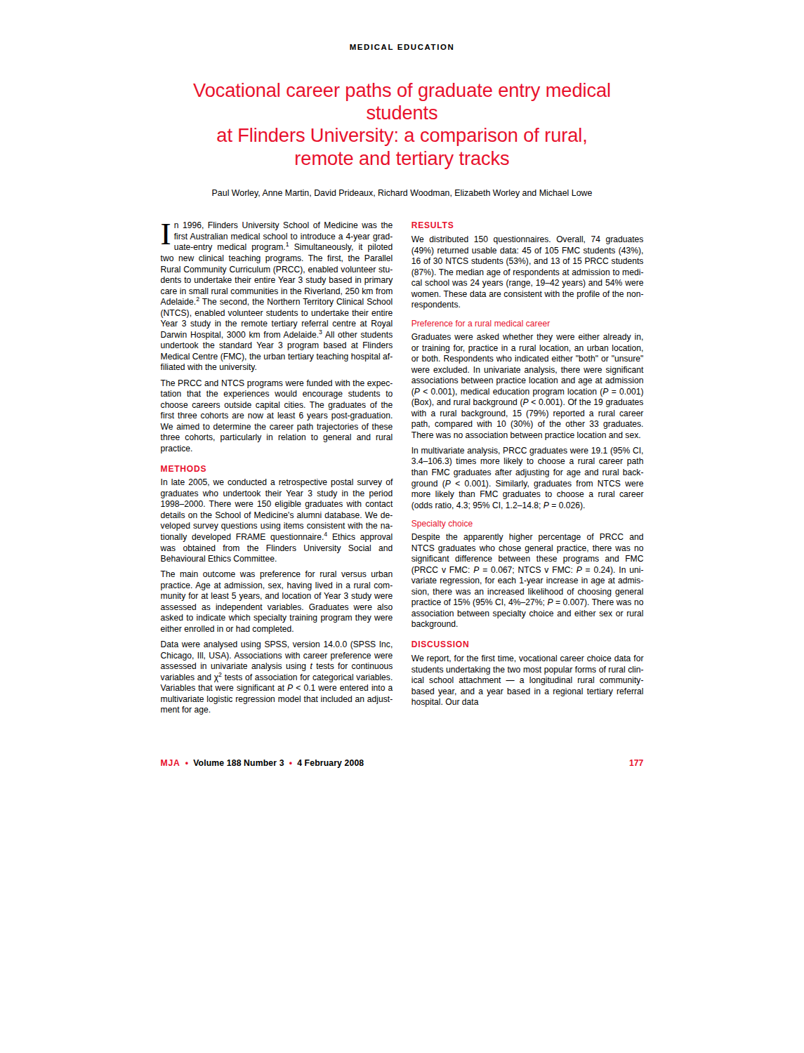MEDICAL EDUCATION
Vocational career paths of graduate entry medical students
at Flinders University: a comparison of rural,
remote and tertiary tracks
Paul Worley, Anne Martin, David Prideaux, Richard Woodman, Elizabeth Worley and Michael Lowe
In 1996, Flinders University School of Medicine was the first Australian medical school to introduce a 4-year graduate-entry medical program.1 Simultaneously, it piloted two new clinical teaching programs. The first, the Parallel Rural Community Curriculum (PRCC), enabled volunteer students to undertake their entire Year 3 study based in primary care in small rural communities in the Riverland, 250 km from Adelaide.2 The second, the Northern Territory Clinical School (NTCS), enabled volunteer students to undertake their entire Year 3 study in the remote tertiary referral centre at Royal Darwin Hospital, 3000 km from Adelaide.3 All other students undertook the standard Year 3 program based at Flinders Medical Centre (FMC), the urban tertiary teaching hospital affiliated with the university.
The PRCC and NTCS programs were funded with the expectation that the experiences would encourage students to choose careers outside capital cities. The graduates of the first three cohorts are now at least 6 years post-graduation. We aimed to determine the career path trajectories of these three cohorts, particularly in relation to general and rural practice.
Methods
In late 2005, we conducted a retrospective postal survey of graduates who undertook their Year 3 study in the period 1998–2000. There were 150 eligible graduates with contact details on the School of Medicine's alumni database. We developed survey questions using items consistent with the nationally developed FRAME questionnaire.4 Ethics approval was obtained from the Flinders University Social and Behavioural Ethics Committee.
The main outcome was preference for rural versus urban practice. Age at admission, sex, having lived in a rural community for at least 5 years, and location of Year 3 study were assessed as independent variables. Graduates were also asked to indicate which specialty training program they were either enrolled in or had completed.
Data were analysed using SPSS, version 14.0.0 (SPSS Inc, Chicago, Ill, USA). Associations with career preference were assessed in univariate analysis using t tests for continuous variables and χ2 tests of association for categorical variables. Variables that were significant at P < 0.1 were entered into a multivariate logistic regression model that included an adjustment for age.
Results
We distributed 150 questionnaires. Overall, 74 graduates (49%) returned usable data: 45 of 105 FMC students (43%), 16 of 30 NTCS students (53%), and 13 of 15 PRCC students (87%). The median age of respondents at admission to medical school was 24 years (range, 19–42 years) and 54% were women. These data are consistent with the profile of the non-respondents.
Preference for a rural medical career
Graduates were asked whether they were either already in, or training for, practice in a rural location, an urban location, or both. Respondents who indicated either "both" or "unsure" were excluded. In univariate analysis, there were significant associations between practice location and age at admission (P < 0.001), medical education program location (P = 0.001) (Box), and rural background (P < 0.001). Of the 19 graduates with a rural background, 15 (79%) reported a rural career path, compared with 10 (30%) of the other 33 graduates. There was no association between practice location and sex.
In multivariate analysis, PRCC graduates were 19.1 (95% CI, 3.4–106.3) times more likely to choose a rural career path than FMC graduates after adjusting for age and rural background (P < 0.001). Similarly, graduates from NTCS were more likely than FMC graduates to choose a rural career (odds ratio, 4.3; 95% CI, 1.2–14.8; P = 0.026).
Specialty choice
Despite the apparently higher percentage of PRCC and NTCS graduates who chose general practice, there was no significant difference between these programs and FMC (PRCC v FMC: P = 0.067; NTCS v FMC: P = 0.24). In univariate regression, for each 1-year increase in age at admission, there was an increased likelihood of choosing general practice of 15% (95% CI, 4%–27%; P = 0.007). There was no association between specialty choice and either sex or rural background.
Discussion
We report, for the first time, vocational career choice data for students undertaking the two most popular forms of rural clinical school attachment — a longitudinal rural community-based year, and a year based in a regional tertiary referral hospital. Our data
MJA • Volume 188 Number 3 • 4 February 2008
177